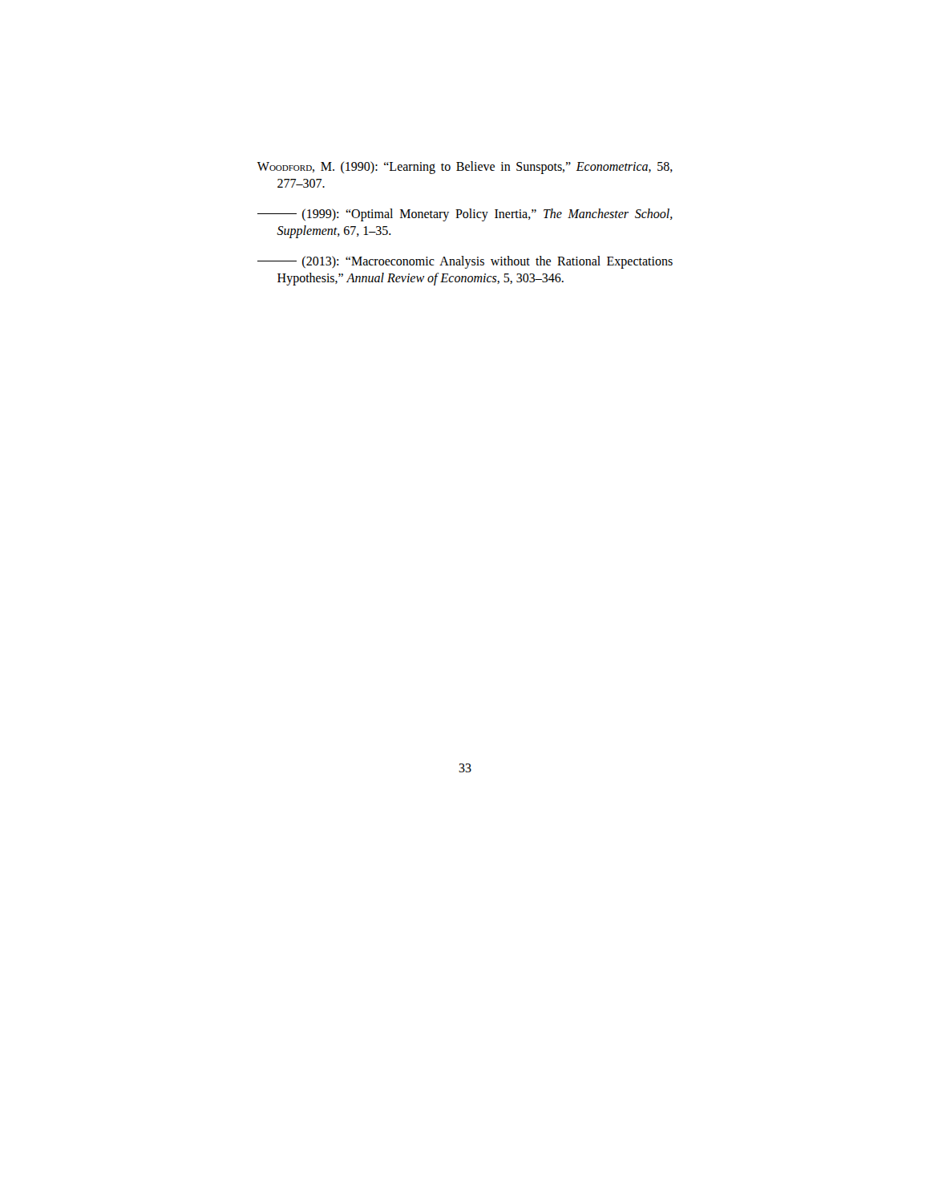Woodford, M. (1990): “Learning to Believe in Sunspots,” Econometrica, 58, 277–307.
(1999): “Optimal Monetary Policy Inertia,” The Manchester School, Supplement, 67, 1–35.
(2013): “Macroeconomic Analysis without the Rational Expectations Hypothesis,” Annual Review of Economics, 5, 303–346.
33